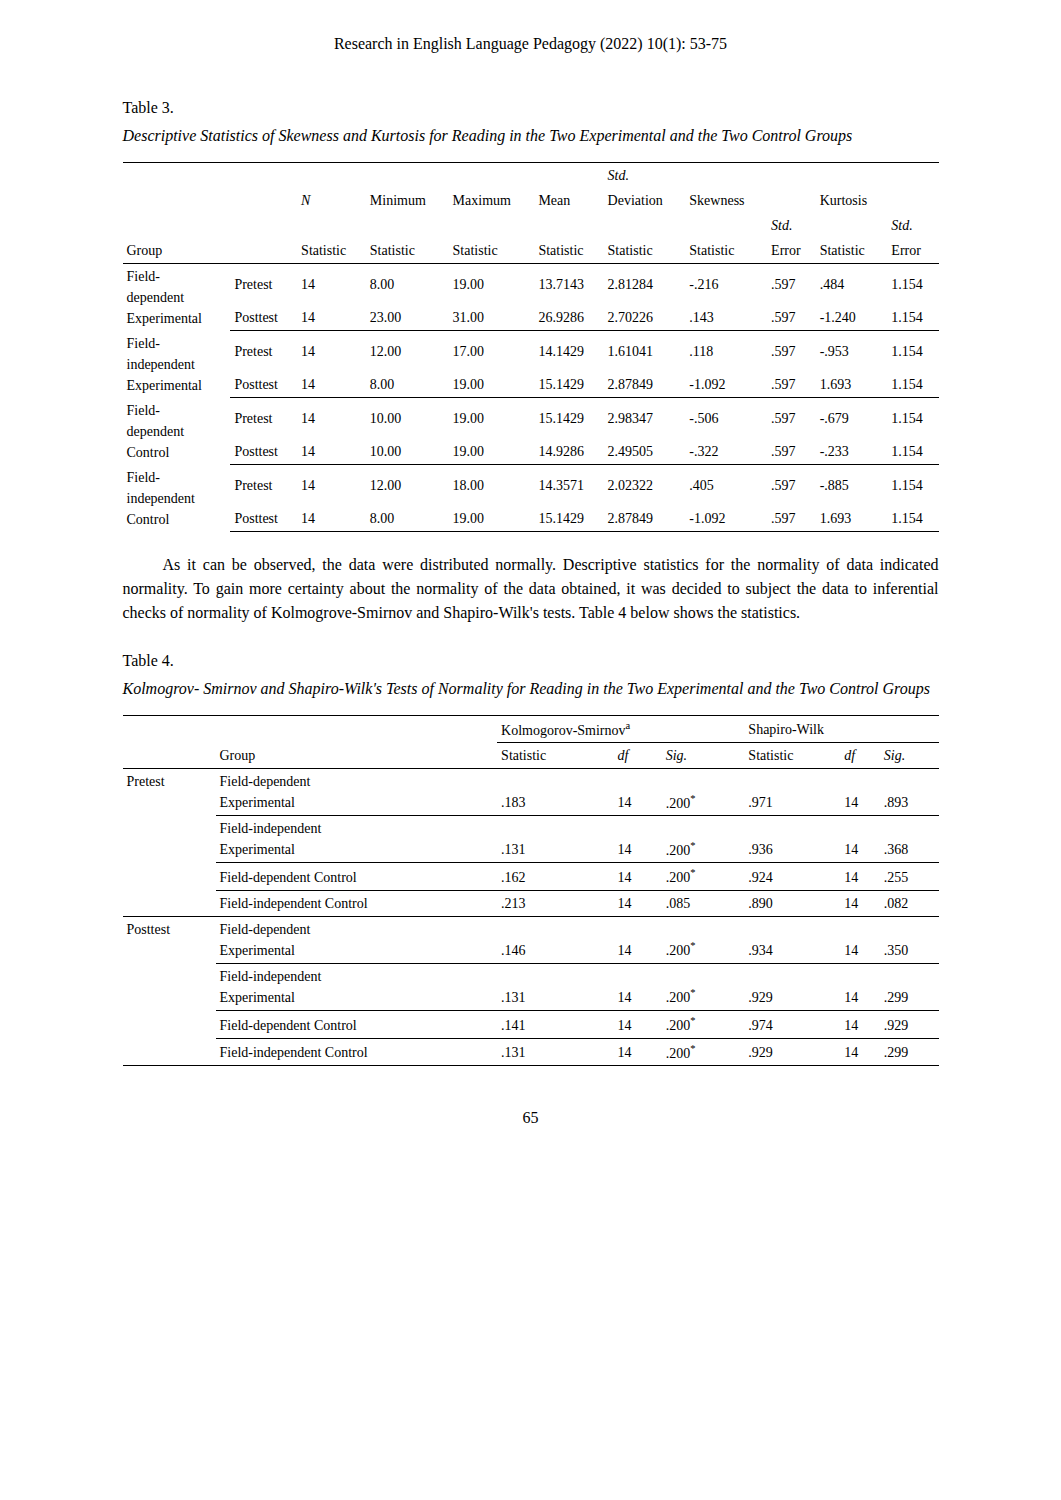Research in English Language Pedagogy (2022) 10(1): 53-75
Table 3.
Descriptive Statistics of Skewness and Kurtosis for Reading in the Two Experimental and the Two Control Groups
| | | | | | | Std. | | | | |
| --- | --- | --- | --- | --- | --- | --- | --- | --- | --- | --- |
| | | N | Minimum | Maximum | Mean | Deviation | Skewness | | Kurtosis | |
| | | | | | | | | Std. | | Std. |
| Group | | Statistic | Statistic | Statistic | Statistic | Statistic | Statistic | Error | Statistic | Error |
| Field- dependent Experimental | Pretest | 14 | 8.00 | 19.00 | 13.7143 | 2.81284 | -.216 | .597 | .484 | 1.154 |
| Posttest | 14 | 23.00 | 31.00 | 26.9286 | 2.70226 | .143 | .597 | -1.240 | 1.154 |
| Field- independent Experimental | Pretest | 14 | 12.00 | 17.00 | 14.1429 | 1.61041 | .118 | .597 | -.953 | 1.154 |
| Posttest | 14 | 8.00 | 19.00 | 15.1429 | 2.87849 | -1.092 | .597 | 1.693 | 1.154 |
| Field- dependent Control | Pretest | 14 | 10.00 | 19.00 | 15.1429 | 2.98347 | -.506 | .597 | -.679 | 1.154 |
| Posttest | 14 | 10.00 | 19.00 | 14.9286 | 2.49505 | -.322 | .597 | -.233 | 1.154 |
| Field- independent Control | Pretest | 14 | 12.00 | 18.00 | 14.3571 | 2.02322 | .405 | .597 | -.885 | 1.154 |
| Posttest | 14 | 8.00 | 19.00 | 15.1429 | 2.87849 | -1.092 | .597 | 1.693 | 1.154 |
As it can be observed, the data were distributed normally. Descriptive statistics for the normality of data indicated normality. To gain more certainty about the normality of the data obtained, it was decided to subject the data to inferential checks of normality of Kolmogrove-Smirnov and Shapiro-Wilk's tests. Table 4 below shows the statistics.
Table 4.
Kolmogrov- Smirnov and Shapiro-Wilk's Tests of Normality for Reading in the Two Experimental and the Two Control Groups
| | | Kolmogorov-Smirnov a | Shapiro-Wilk |
| --- | --- | --- | --- |
| | Group | Statistic | df | Sig. | Statistic | df | Sig. |
| Pretest | Field-dependent Experimental | .183 | 14 | .200 * | .971 | 14 | .893 |
| Field-independent Experimental | .131 | 14 | .200 * | .936 | 14 | .368 |
| Field-dependent Control | .162 | 14 | .200 * | .924 | 14 | .255 |
| Field-independent Control | .213 | 14 | .085 | .890 | 14 | .082 |
| Posttest | Field-dependent Experimental | .146 | 14 | .200 * | .934 | 14 | .350 |
| Field-independent Experimental | .131 | 14 | .200 * | .929 | 14 | .299 |
| Field-dependent Control | .141 | 14 | .200 * | .974 | 14 | .929 |
| Field-independent Control | .131 | 14 | .200 * | .929 | 14 | .299 |
65